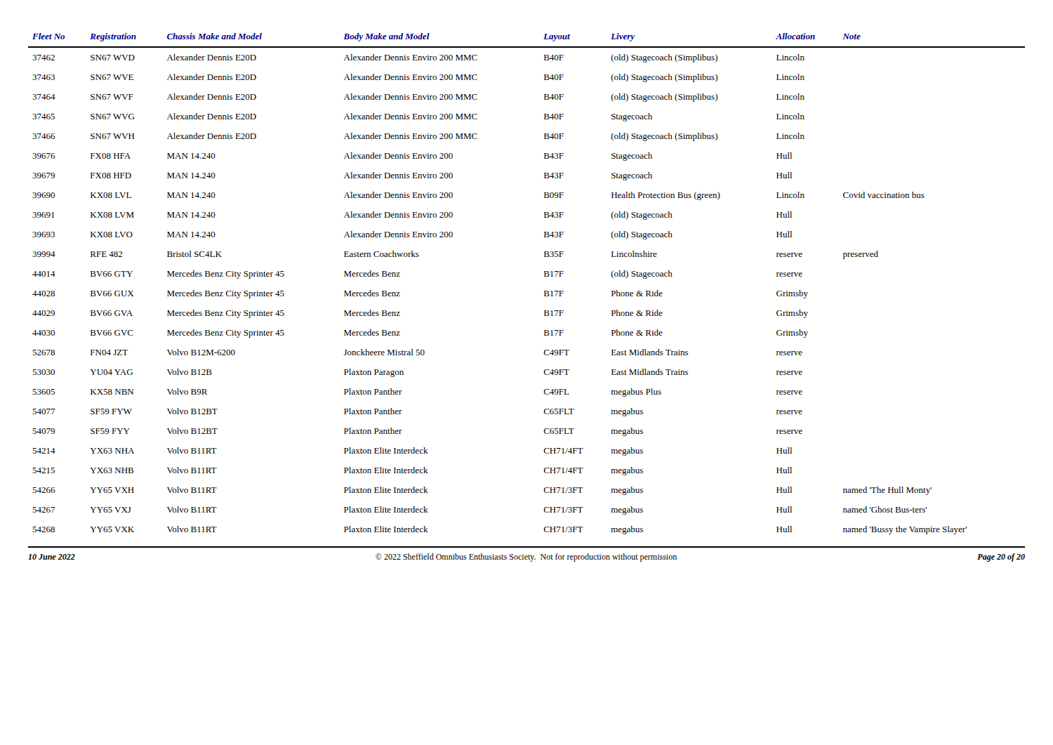| Fleet No | Registration | Chassis Make and Model | Body Make and Model | Layout | Livery | Allocation | Note |
| --- | --- | --- | --- | --- | --- | --- | --- |
| 37462 | SN67 WVD | Alexander Dennis E20D | Alexander Dennis Enviro 200 MMC | B40F | (old) Stagecoach (Simplibus) | Lincoln | |
| 37463 | SN67 WVE | Alexander Dennis E20D | Alexander Dennis Enviro 200 MMC | B40F | (old) Stagecoach (Simplibus) | Lincoln | |
| 37464 | SN67 WVF | Alexander Dennis E20D | Alexander Dennis Enviro 200 MMC | B40F | (old) Stagecoach (Simplibus) | Lincoln | |
| 37465 | SN67 WVG | Alexander Dennis E20D | Alexander Dennis Enviro 200 MMC | B40F | Stagecoach | Lincoln | |
| 37466 | SN67 WVH | Alexander Dennis E20D | Alexander Dennis Enviro 200 MMC | B40F | (old) Stagecoach (Simplibus) | Lincoln | |
| 39676 | FX08 HFA | MAN 14.240 | Alexander Dennis Enviro 200 | B43F | Stagecoach | Hull | |
| 39679 | FX08 HFD | MAN 14.240 | Alexander Dennis Enviro 200 | B43F | Stagecoach | Hull | |
| 39690 | KX08 LVL | MAN 14.240 | Alexander Dennis Enviro 200 | B09F | Health Protection Bus (green) | Lincoln | Covid vaccination bus |
| 39691 | KX08 LVM | MAN 14.240 | Alexander Dennis Enviro 200 | B43F | (old) Stagecoach | Hull | |
| 39693 | KX08 LVO | MAN 14.240 | Alexander Dennis Enviro 200 | B43F | (old) Stagecoach | Hull | |
| 39994 | RFE 482 | Bristol SC4LK | Eastern Coachworks | B35F | Lincolnshire | reserve | preserved |
| 44014 | BV66 GTY | Mercedes Benz City Sprinter 45 | Mercedes Benz | B17F | (old) Stagecoach | reserve | |
| 44028 | BV66 GUX | Mercedes Benz City Sprinter 45 | Mercedes Benz | B17F | Phone & Ride | Grimsby | |
| 44029 | BV66 GVA | Mercedes Benz City Sprinter 45 | Mercedes Benz | B17F | Phone & Ride | Grimsby | |
| 44030 | BV66 GVC | Mercedes Benz City Sprinter 45 | Mercedes Benz | B17F | Phone & Ride | Grimsby | |
| 52678 | FN04 JZT | Volvo B12M-6200 | Jonckheere Mistral 50 | C49FT | East Midlands Trains | reserve | |
| 53030 | YU04 YAG | Volvo B12B | Plaxton Paragon | C49FT | East Midlands Trains | reserve | |
| 53605 | KX58 NBN | Volvo B9R | Plaxton Panther | C49FL | megabus Plus | reserve | |
| 54077 | SF59 FYW | Volvo B12BT | Plaxton Panther | C65FLT | megabus | reserve | |
| 54079 | SF59 FYY | Volvo B12BT | Plaxton Panther | C65FLT | megabus | reserve | |
| 54214 | YX63 NHA | Volvo B11RT | Plaxton Elite Interdeck | CH71/4FT | megabus | Hull | |
| 54215 | YX63 NHB | Volvo B11RT | Plaxton Elite Interdeck | CH71/4FT | megabus | Hull | |
| 54266 | YY65 VXH | Volvo B11RT | Plaxton Elite Interdeck | CH71/3FT | megabus | Hull | named 'The Hull Monty' |
| 54267 | YY65 VXJ | Volvo B11RT | Plaxton Elite Interdeck | CH71/3FT | megabus | Hull | named 'Ghost Bus-ters' |
| 54268 | YY65 VXK | Volvo B11RT | Plaxton Elite Interdeck | CH71/3FT | megabus | Hull | named 'Bussy the Vampire Slayer' |
10 June 2022
© 2022 Sheffield Omnibus Enthusiasts Society. Not for reproduction without permission
Page 20 of 20